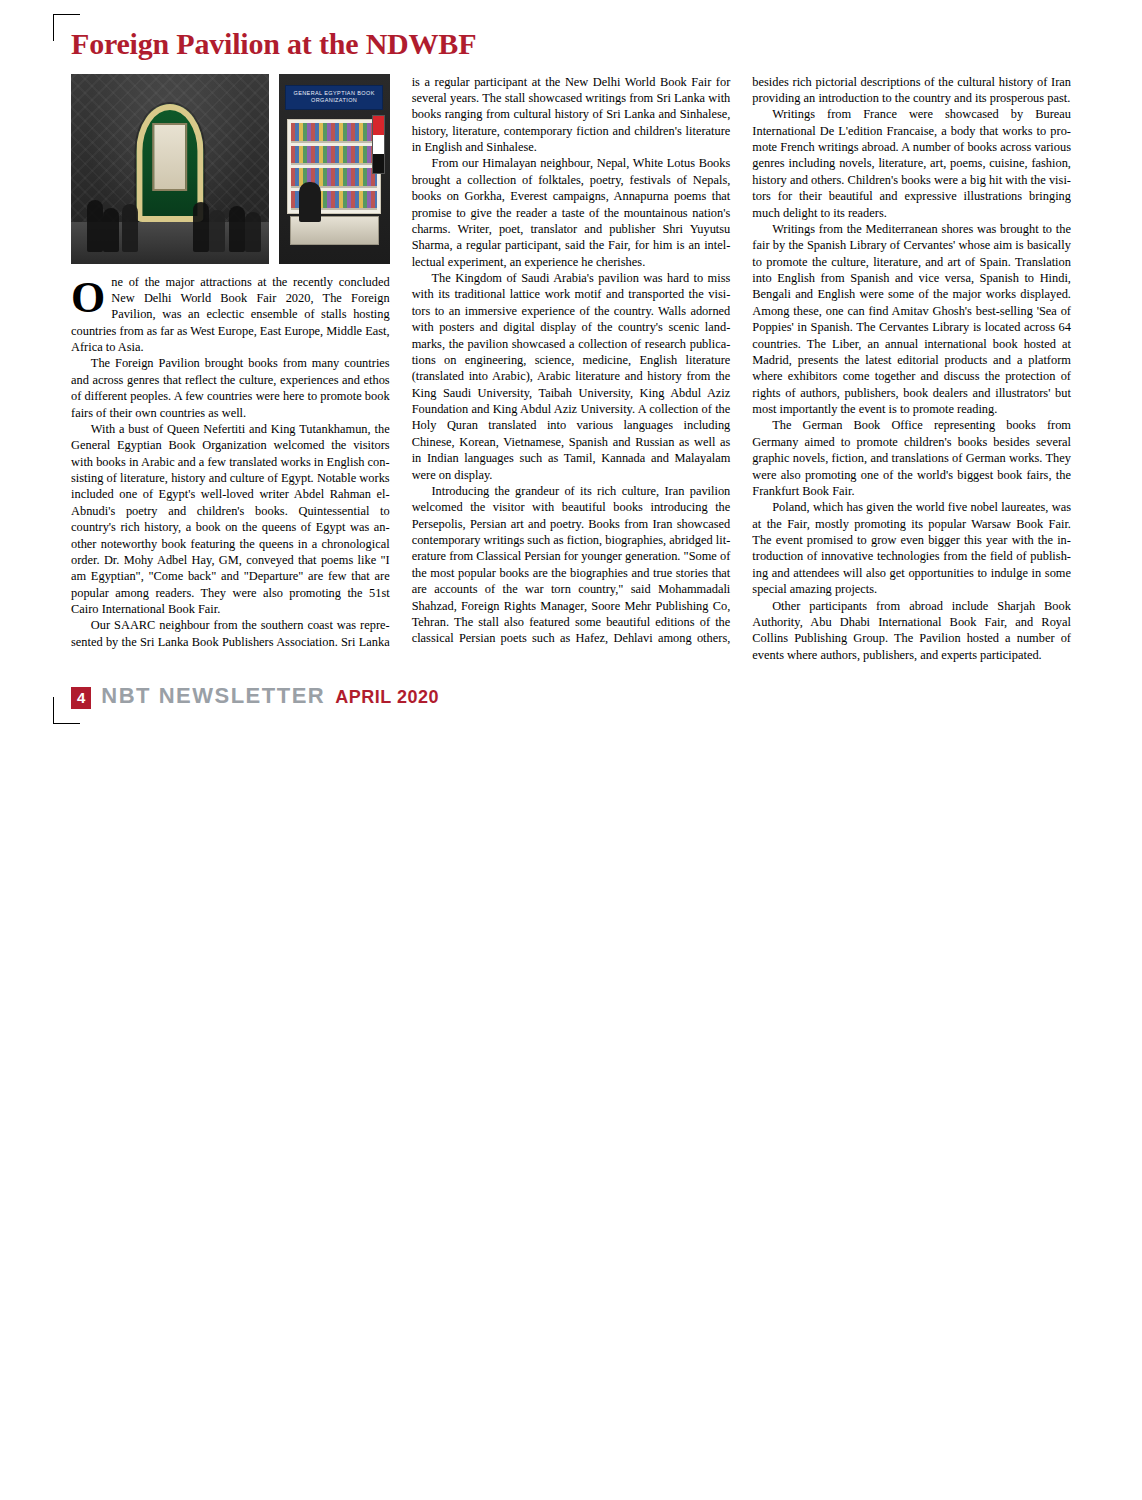Foreign Pavilion at the NDWBF
One of the major attractions at the recently concluded New Delhi World Book Fair 2020, The Foreign Pavilion, was an eclectic ensemble of stalls hosting countries from as far as West Europe, East Europe, Middle East, Africa to Asia.
The Foreign Pavilion brought books from many countries and across genres that reflect the culture, experiences and ethos of different peoples. A few countries were here to promote book fairs of their own countries as well.
With a bust of Queen Nefertiti and King Tutankhamun, the General Egyptian Book Organization welcomed the visitors with books in Arabic and a few translated works in English consisting of literature, history and culture of Egypt. Notable works included one of Egypt's well-loved writer Abdel Rahman el-Abnudi's poetry and children's books. Quintessential to country's rich history, a book on the queens of Egypt was another noteworthy book featuring the queens in a chronological order. Dr. Mohy Adbel Hay, GM, conveyed that poems like "I am Egyptian", "Come back" and "Departure" are few that are popular among readers. They were also promoting the 51st Cairo International Book Fair.
Our SAARC neighbour from the southern coast was represented by the Sri Lanka Book Publishers Association. Sri Lanka is a regular participant at the New Delhi World Book Fair for several years. The stall showcased writings from Sri Lanka with books ranging from cultural history of Sri Lanka and Sinhalese, history, literature, contemporary fiction and children's literature in English and Sinhalese.
From our Himalayan neighbour, Nepal, White Lotus Books brought a collection of folktales, poetry, festivals of Nepals, books on Gorkha, Everest campaigns, Annapurna poems that promise to give the reader a taste of the mountainous nation's charms. Writer, poet, translator and publisher Shri Yuyutsu Sharma, a regular participant, said the Fair, for him is an intellectual experiment, an experience he cherishes.
The Kingdom of Saudi Arabia's pavilion was hard to miss with its traditional lattice work motif and transported the visitors to an immersive experience of the country. Walls adorned with posters and digital display of the country's scenic landmarks, the pavilion showcased a collection of research publications on engineering, science, medicine, English literature (translated into Arabic), Arabic literature and history from the King Saudi University, Taibah University, King Abdul Aziz Foundation and King Abdul Aziz University. A collection of the Holy Quran translated into various languages including Chinese, Korean, Vietnamese, Spanish and Russian as well as in Indian languages such as Tamil, Kannada and Malayalam were on display.
Introducing the grandeur of its rich culture, Iran pavilion welcomed the visitor with beautiful books introducing the Persepolis, Persian art and poetry. Books from Iran showcased contemporary writings such as fiction, biographies, abridged literature from Classical Persian for younger generation. "Some of the most popular books are the biographies and true stories that are accounts of the war torn country," said Mohammadali Shahzad, Foreign Rights Manager, Soore Mehr Publishing Co, Tehran. The stall also featured some beautiful editions of the classical Persian poets such as Hafez, Dehlavi among others, besides rich pictorial descriptions of the cultural history of Iran providing an introduction to the country and its prosperous past.
Writings from France were showcased by Bureau International De L'edition Francaise, a body that works to promote French writings abroad. A number of books across various genres including novels, literature, art, poems, cuisine, fashion, history and others. Children's books were a big hit with the visitors for their beautiful and expressive illustrations bringing much delight to its readers.
Writings from the Mediterranean shores was brought to the fair by the Spanish Library of Cervantes' whose aim is basically to promote the culture, literature, and art of Spain. Translation into English from Spanish and vice versa, Spanish to Hindi, Bengali and English were some of the major works displayed. Among these, one can find Amitav Ghosh's best-selling 'Sea of Poppies' in Spanish. The Cervantes Library is located across 64 countries. The Liber, an annual international book hosted at Madrid, presents the latest editorial products and a platform where exhibitors come together and discuss the protection of rights of authors, publishers, book dealers and illustrators' but most importantly the event is to promote reading.
The German Book Office representing books from Germany aimed to promote children's books besides several graphic novels, fiction, and translations of German works. They were also promoting one of the world's biggest book fairs, the Frankfurt Book Fair.
Poland, which has given the world five nobel laureates, was at the Fair, mostly promoting its popular Warsaw Book Fair. The event promised to grow even bigger this year with the introduction of innovative technologies from the field of publishing and attendees will also get opportunities to indulge in some special amazing projects.
Other participants from abroad include Sharjah Book Authority, Abu Dhabi International Book Fair, and Royal Collins Publishing Group. The Pavilion hosted a number of events where authors, publishers, and experts participated.
4 NBT NEWSLETTER APRIL 2020